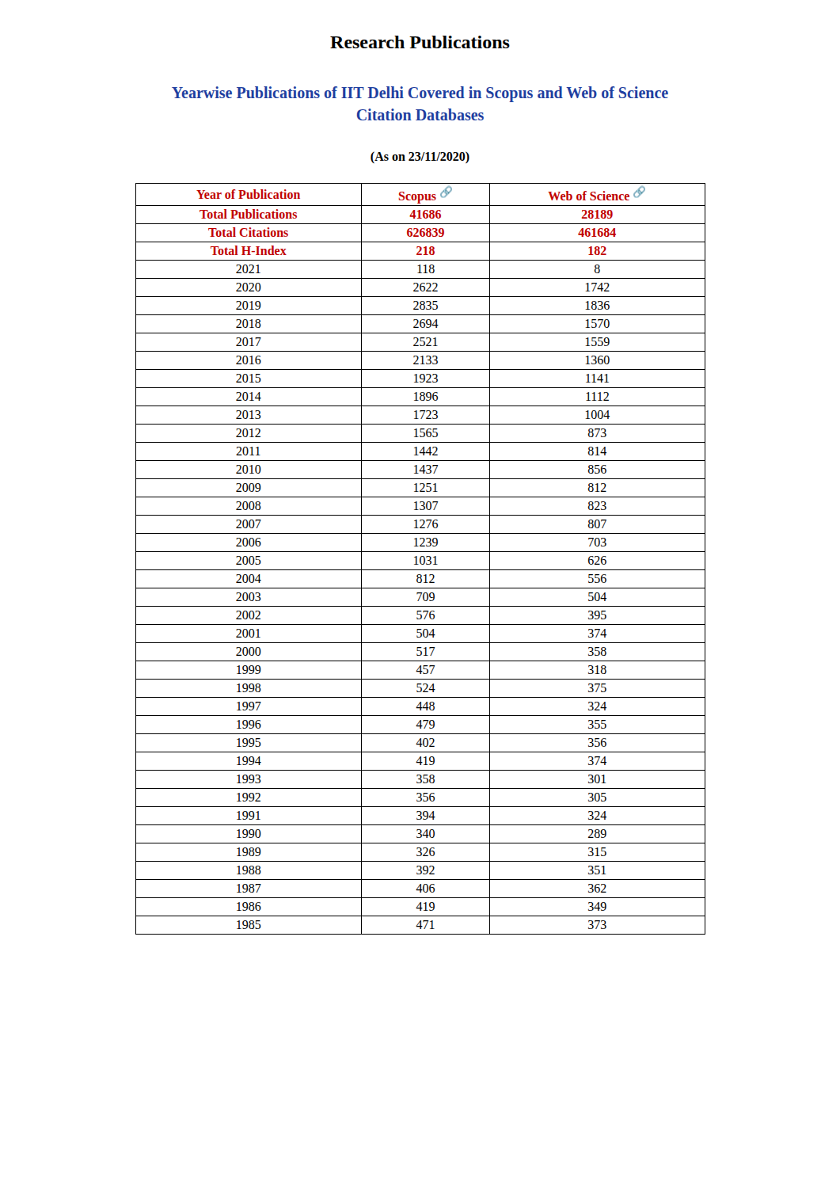Research Publications
Yearwise Publications of IIT Delhi Covered in Scopus and Web of Science Citation Databases
(As on 23/11/2020)
| Year of Publication | Scopus 🔗 | Web of Science 🔗 |
| --- | --- | --- |
| Total Publications | 41686 | 28189 |
| Total Citations | 626839 | 461684 |
| Total H-Index | 218 | 182 |
| 2021 | 118 | 8 |
| 2020 | 2622 | 1742 |
| 2019 | 2835 | 1836 |
| 2018 | 2694 | 1570 |
| 2017 | 2521 | 1559 |
| 2016 | 2133 | 1360 |
| 2015 | 1923 | 1141 |
| 2014 | 1896 | 1112 |
| 2013 | 1723 | 1004 |
| 2012 | 1565 | 873 |
| 2011 | 1442 | 814 |
| 2010 | 1437 | 856 |
| 2009 | 1251 | 812 |
| 2008 | 1307 | 823 |
| 2007 | 1276 | 807 |
| 2006 | 1239 | 703 |
| 2005 | 1031 | 626 |
| 2004 | 812 | 556 |
| 2003 | 709 | 504 |
| 2002 | 576 | 395 |
| 2001 | 504 | 374 |
| 2000 | 517 | 358 |
| 1999 | 457 | 318 |
| 1998 | 524 | 375 |
| 1997 | 448 | 324 |
| 1996 | 479 | 355 |
| 1995 | 402 | 356 |
| 1994 | 419 | 374 |
| 1993 | 358 | 301 |
| 1992 | 356 | 305 |
| 1991 | 394 | 324 |
| 1990 | 340 | 289 |
| 1989 | 326 | 315 |
| 1988 | 392 | 351 |
| 1987 | 406 | 362 |
| 1986 | 419 | 349 |
| 1985 | 471 | 373 |